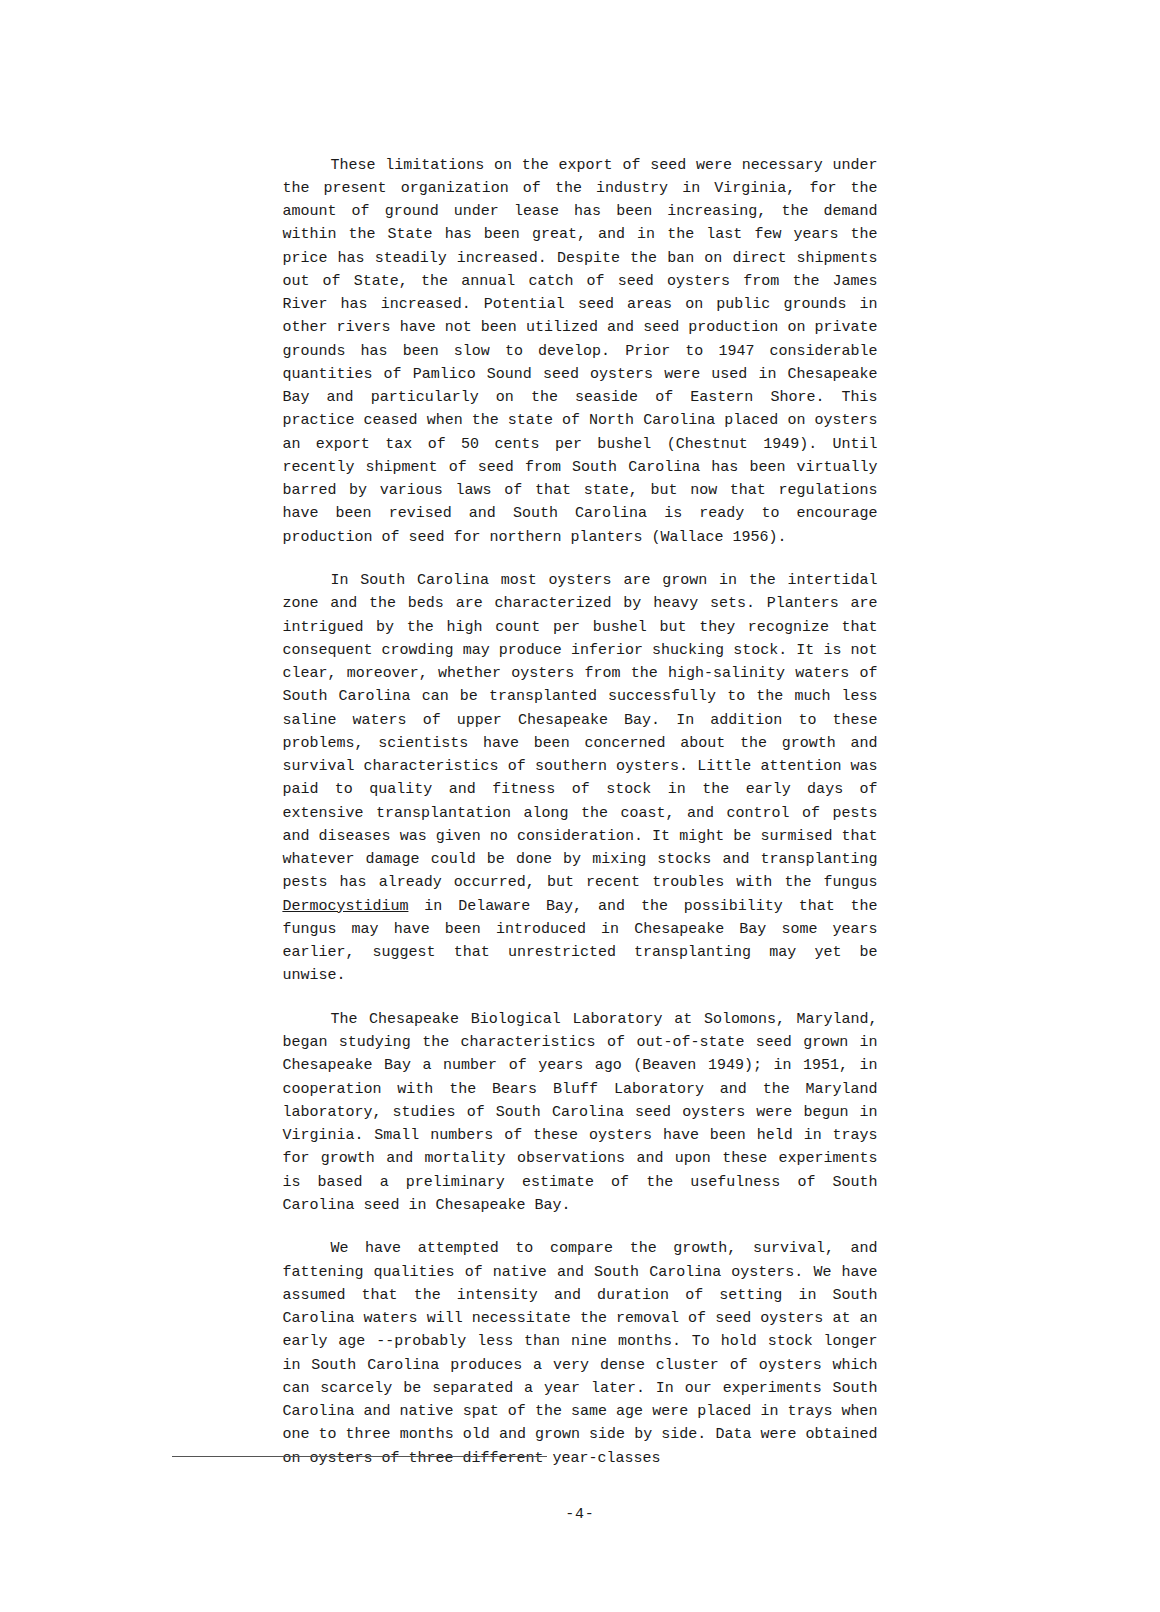These limitations on the export of seed were necessary under the present organization of the industry in Virginia, for the amount of ground under lease has been increasing, the demand within the State has been great, and in the last few years the price has steadily increased. Despite the ban on direct shipments out of State, the annual catch of seed oysters from the James River has increased. Potential seed areas on public grounds in other rivers have not been utilized and seed production on private grounds has been slow to develop. Prior to 1947 considerable quantities of Pamlico Sound seed oysters were used in Chesapeake Bay and particularly on the seaside of Eastern Shore. This practice ceased when the state of North Carolina placed on oysters an export tax of 50 cents per bushel (Chestnut 1949). Until recently shipment of seed from South Carolina has been virtually barred by various laws of that state, but now that regulations have been revised and South Carolina is ready to encourage production of seed for northern planters (Wallace 1956).
In South Carolina most oysters are grown in the intertidal zone and the beds are characterized by heavy sets. Planters are intrigued by the high count per bushel but they recognize that consequent crowding may produce inferior shucking stock. It is not clear, moreover, whether oysters from the high-salinity waters of South Carolina can be transplanted successfully to the much less saline waters of upper Chesapeake Bay. In addition to these problems, scientists have been concerned about the growth and survival characteristics of southern oysters. Little attention was paid to quality and fitness of stock in the early days of extensive transplantation along the coast, and control of pests and diseases was given no consideration. It might be surmised that whatever damage could be done by mixing stocks and transplanting pests has already occurred, but recent troubles with the fungus Dermocystidium in Delaware Bay, and the possibility that the fungus may have been introduced in Chesapeake Bay some years earlier, suggest that unrestricted transplanting may yet be unwise.
The Chesapeake Biological Laboratory at Solomons, Maryland, began studying the characteristics of out-of-state seed grown in Chesapeake Bay a number of years ago (Beaven 1949); in 1951, in cooperation with the Bears Bluff Laboratory and the Maryland laboratory, studies of South Carolina seed oysters were begun in Virginia. Small numbers of these oysters have been held in trays for growth and mortality observations and upon these experiments is based a preliminary estimate of the usefulness of South Carolina seed in Chesapeake Bay.
We have attempted to compare the growth, survival, and fattening qualities of native and South Carolina oysters. We have assumed that the intensity and duration of setting in South Carolina waters will necessitate the removal of seed oysters at an early age --probably less than nine months. To hold stock longer in South Carolina produces a very dense cluster of oysters which can scarcely be separated a year later. In our experiments South Carolina and native spat of the same age were placed in trays when one to three months old and grown side by side. Data were obtained on oysters of three different year-classes
-4-